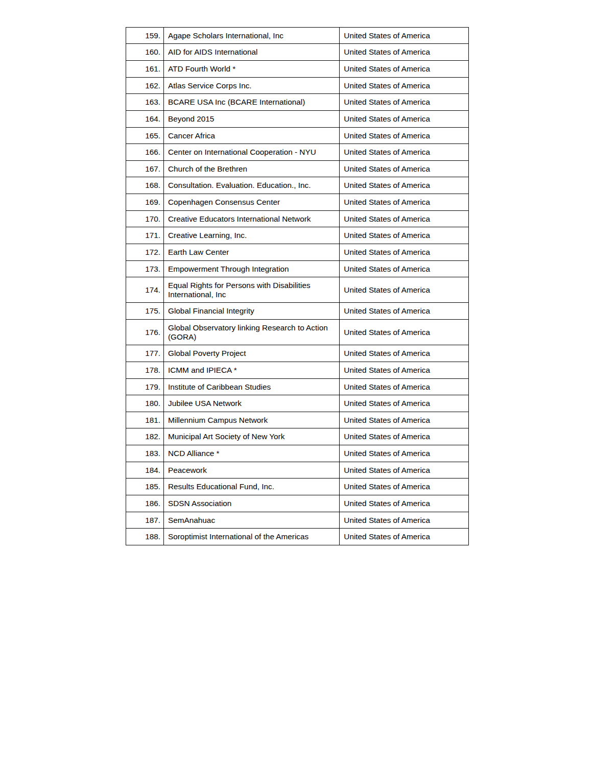| 159. | Agape Scholars International, Inc | United States of America |
| 160. | AID for AIDS International | United States of America |
| 161. | ATD Fourth World * | United States of America |
| 162. | Atlas Service Corps Inc. | United States of America |
| 163. | BCARE USA Inc (BCARE International) | United States of America |
| 164. | Beyond 2015 | United States of America |
| 165. | Cancer Africa | United States of America |
| 166. | Center on International Cooperation - NYU | United States of America |
| 167. | Church of the Brethren | United States of America |
| 168. | Consultation. Evaluation. Education., Inc. | United States of America |
| 169. | Copenhagen Consensus Center | United States of America |
| 170. | Creative Educators International Network | United States of America |
| 171. | Creative Learning, Inc. | United States of America |
| 172. | Earth Law Center | United States of America |
| 173. | Empowerment Through Integration | United States of America |
| 174. | Equal Rights for Persons with Disabilities International, Inc | United States of America |
| 175. | Global Financial Integrity | United States of America |
| 176. | Global Observatory linking Research to Action (GORA) | United States of America |
| 177. | Global Poverty Project | United States of America |
| 178. | ICMM and IPIECA * | United States of America |
| 179. | Institute of Caribbean Studies | United States of America |
| 180. | Jubilee USA Network | United States of America |
| 181. | Millennium Campus Network | United States of America |
| 182. | Municipal Art Society of New York | United States of America |
| 183. | NCD Alliance * | United States of America |
| 184. | Peacework | United States of America |
| 185. | Results Educational Fund, Inc. | United States of America |
| 186. | SDSN Association | United States of America |
| 187. | SemAnahuac | United States of America |
| 188. | Soroptimist International of the Americas | United States of America |